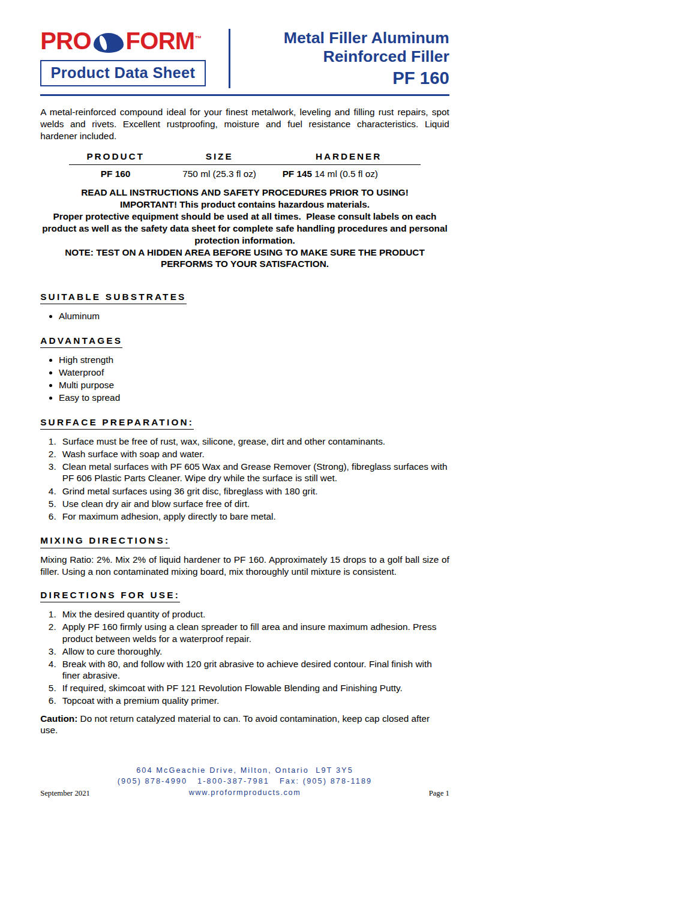PRO FORM™
Product Data Sheet
Metal Filler Aluminum
Reinforced Filler
PF 160
A metal-reinforced compound ideal for your finest metalwork, leveling and filling rust repairs, spot welds and rivets. Excellent rustproofing, moisture and fuel resistance characteristics. Liquid hardener included.
| PRODUCT | SIZE | HARDENER |
| --- | --- | --- |
| PF 160 | 750 ml (25.3 fl oz) | PF 145 14 ml (0.5 fl oz) |
READ ALL INSTRUCTIONS AND SAFETY PROCEDURES PRIOR TO USING!
IMPORTANT! This product contains hazardous materials.
Proper protective equipment should be used at all times. Please consult labels on each product as well as the safety data sheet for complete safe handling procedures and personal protection information.
NOTE: TEST ON A HIDDEN AREA BEFORE USING TO MAKE SURE THE PRODUCT PERFORMS TO YOUR SATISFACTION.
Suitable Substrates
Aluminum
Advantages
High strength
Waterproof
Multi purpose
Easy to spread
Surface Preparation:
Surface must be free of rust, wax, silicone, grease, dirt and other contaminants.
Wash surface with soap and water.
Clean metal surfaces with PF 605 Wax and Grease Remover (Strong), fibreglass surfaces with PF 606 Plastic Parts Cleaner. Wipe dry while the surface is still wet.
Grind metal surfaces using 36 grit disc, fibreglass with 180 grit.
Use clean dry air and blow surface free of dirt.
For maximum adhesion, apply directly to bare metal.
Mixing Directions:
Mixing Ratio: 2%. Mix 2% of liquid hardener to PF 160. Approximately 15 drops to a golf ball size of filler. Using a non contaminated mixing board, mix thoroughly until mixture is consistent.
Directions for Use:
Mix the desired quantity of product.
Apply PF 160 firmly using a clean spreader to fill area and insure maximum adhesion. Press product between welds for a waterproof repair.
Allow to cure thoroughly.
Break with 80, and follow with 120 grit abrasive to achieve desired contour. Final finish with finer abrasive.
If required, skimcoat with PF 121 Revolution Flowable Blending and Finishing Putty.
Topcoat with a premium quality primer.
Caution: Do not return catalyzed material to can. To avoid contamination, keep cap closed after use.
September 2021
604 McGeachie Drive, Milton, Ontario L9T 3Y5
(905) 878-4990 1-800-387-7981 Fax: (905) 878-1189
www.proformproducts.com
Page 1